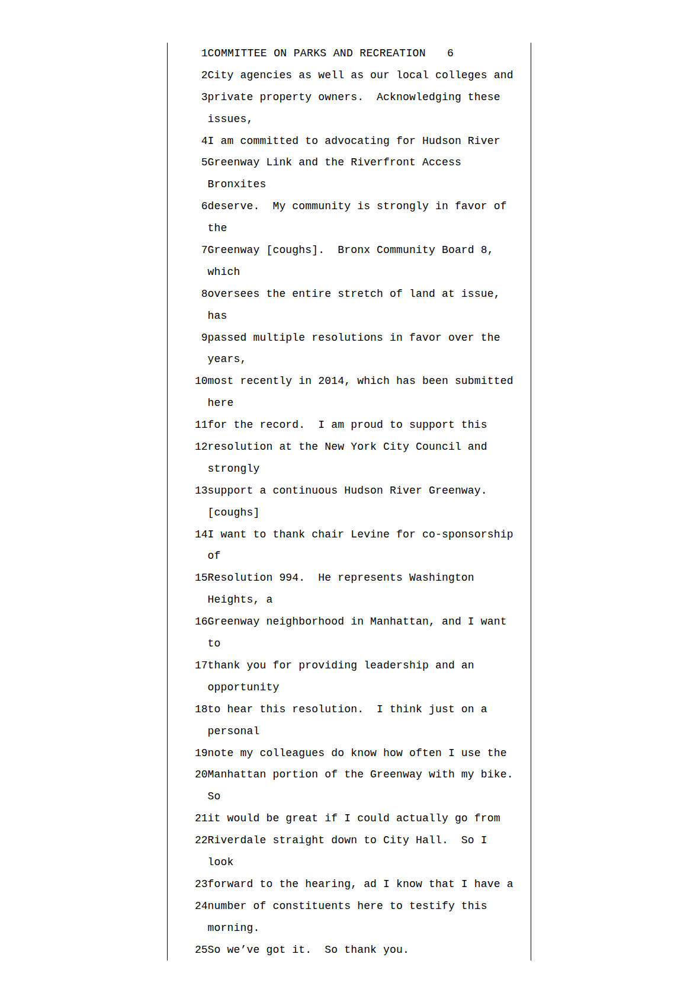| 1 | COMMITTEE ON PARKS AND RECREATION 6 |
| 2 | City agencies as well as our local colleges and |
| 3 | private property owners. Acknowledging these issues, |
| 4 | I am committed to advocating for Hudson River |
| 5 | Greenway Link and the Riverfront Access Bronxites |
| 6 | deserve. My community is strongly in favor of the |
| 7 | Greenway [coughs]. Bronx Community Board 8, which |
| 8 | oversees the entire stretch of land at issue, has |
| 9 | passed multiple resolutions in favor over the years, |
| 10 | most recently in 2014, which has been submitted here |
| 11 | for the record. I am proud to support this |
| 12 | resolution at the New York City Council and strongly |
| 13 | support a continuous Hudson River Greenway. [coughs] |
| 14 | I want to thank chair Levine for co-sponsorship of |
| 15 | Resolution 994. He represents Washington Heights, a |
| 16 | Greenway neighborhood in Manhattan, and I want to |
| 17 | thank you for providing leadership and an opportunity |
| 18 | to hear this resolution. I think just on a personal |
| 19 | note my colleagues do know how often I use the |
| 20 | Manhattan portion of the Greenway with my bike. So |
| 21 | it would be great if I could actually go from |
| 22 | Riverdale straight down to City Hall. So I look |
| 23 | forward to the hearing, ad I know that I have a |
| 24 | number of constituents here to testify this morning. |
| 25 | So we’ve got it. So thank you. |